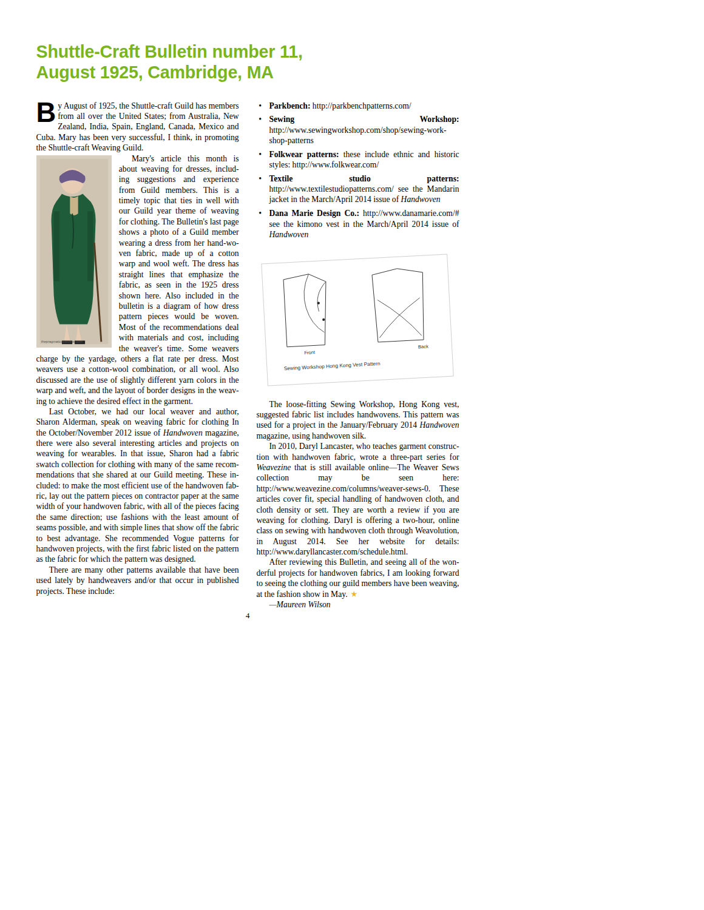Shuttle-Craft Bulletin number 11,
August 1925, Cambridge, MA
By August of 1925, the Shuttle-craft Guild has members from all over the United States; from Australia, New Zealand, India, Spain, England, Canada, Mexico and Cuba. Mary has been very successful, I think, in promoting the Shuttle-craft Weaving Guild.
Mary's article this month is about weaving for dresses, including suggestions and experience from Guild members. This is a timely topic that ties in well with our Guild year theme of weaving for clothing. The Bulletin's last page shows a photo of a Guild member wearing a dress from her hand-woven fabric, made up of a cotton warp and wool weft. The dress has straight lines that emphasize the fabric, as seen in the 1925 dress shown here. Also included in the bulletin is a diagram of how dress pattern pieces would be woven. Most of the recommendations deal with materials and cost, including the weaver's time. Some weavers charge by the yardage, others a flat rate per dress. Most weavers use a cotton-wool combination, or all wool. Also discussed are the use of slightly different yarn colors in the warp and weft, and the layout of border designs in the weaving to achieve the desired effect in the garment.
Last October, we had our local weaver and author, Sharon Alderman, speak on weaving fabric for clothing In the October/November 2012 issue of Handwoven magazine, there were also several interesting articles and projects on weaving for wearables. In that issue, Sharon had a fabric swatch collection for clothing with many of the same recommendations that she shared at our Guild meeting. These included: to make the most efficient use of the handwoven fabric, lay out the pattern pieces on contractor paper at the same width of your handwoven fabric, with all of the pieces facing the same direction; use fashions with the least amount of seams possible, and with simple lines that show off the fabric to best advantage. She recommended Vogue patterns for handwoven projects, with the first fabric listed on the pattern as the fabric for which the pattern was designed.
There are many other patterns available that have been used lately by handweavers and/or that occur in published projects. These include:
Parkbench: http://parkbenchpatterns.com/
Sewing Workshop: http://www.sewingworkshop.com/shop/sewing-workshop-patterns
Folkwear patterns: these include ethnic and historic styles: http://www.folkwear.com/
Textile studio patterns: http://www.textilestudiopatterns.com/ see the Mandarin jacket in the March/April 2014 issue of Handwoven
Dana Marie Design Co.: http://www.danamarie.com/# see the kimono vest in the March/April 2014 issue of Handwoven
The loose-fitting Sewing Workshop, Hong Kong vest, suggested fabric list includes handwovens. This pattern was used for a project in the January/February 2014 Handwoven magazine, using handwoven silk.
In 2010, Daryl Lancaster, who teaches garment construction with handwoven fabric, wrote a three-part series for Weavezine that is still available online—The Weaver Sews collection may be seen here: http://www.weavezine.com/columns/weaver-sews-0. These articles cover fit, special handling of handwoven cloth, and cloth density or sett. They are worth a review if you are weaving for clothing. Daryl is offering a two-hour, online class on sewing with handwoven cloth through Weavolution, in August 2014. See her website for details: http://www.daryllancaster.com/schedule.html.
After reviewing this Bulletin, and seeing all of the wonderful projects for handwoven fabrics, I am looking forward to seeing the clothing our guild members have been weaving, at the fashion show in May.
—Maureen Wilson
4